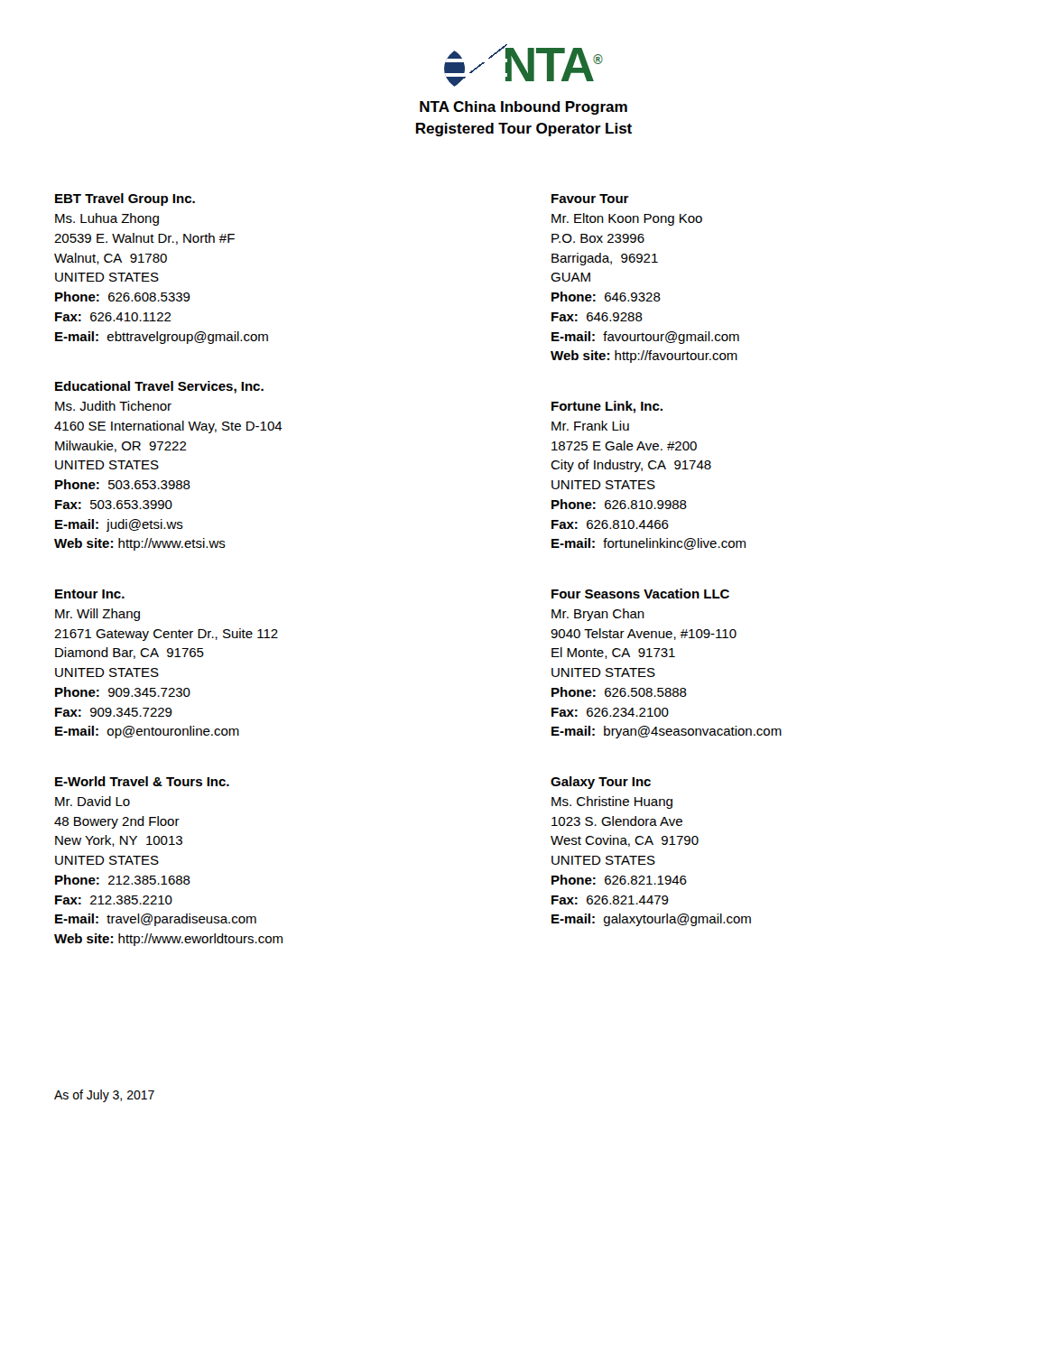NTA®
NTA China Inbound Program
Registered Tour Operator List
EBT Travel Group Inc.
Ms. Luhua Zhong
20539 E. Walnut Dr., North #F
Walnut, CA 91780
UNITED STATES
Phone: 626.608.5339
Fax: 626.410.1122
E-mail: ebttravelgroup@gmail.com
Educational Travel Services, Inc.
Ms. Judith Tichenor
4160 SE International Way, Ste D-104
Milwaukie, OR 97222
UNITED STATES
Phone: 503.653.3988
Fax: 503.653.3990
E-mail: judi@etsi.ws
Web site: http://www.etsi.ws
Entour Inc.
Mr. Will Zhang
21671 Gateway Center Dr., Suite 112
Diamond Bar, CA 91765
UNITED STATES
Phone: 909.345.7230
Fax: 909.345.7229
E-mail: op@entouronline.com
E-World Travel & Tours Inc.
Mr. David Lo
48 Bowery 2nd Floor
New York, NY 10013
UNITED STATES
Phone: 212.385.1688
Fax: 212.385.2210
E-mail: travel@paradiseusa.com
Web site: http://www.eworldtours.com
Favour Tour
Mr. Elton Koon Pong Koo
P.O. Box 23996
Barrigada, 96921
GUAM
Phone: 646.9328
Fax: 646.9288
E-mail: favourtour@gmail.com
Web site: http://favourtour.com
Fortune Link, Inc.
Mr. Frank Liu
18725 E Gale Ave. #200
City of Industry, CA 91748
UNITED STATES
Phone: 626.810.9988
Fax: 626.810.4466
E-mail: fortunelinkinc@live.com
Four Seasons Vacation LLC
Mr. Bryan Chan
9040 Telstar Avenue, #109-110
El Monte, CA 91731
UNITED STATES
Phone: 626.508.5888
Fax: 626.234.2100
E-mail: bryan@4seasonvacation.com
Galaxy Tour Inc
Ms. Christine Huang
1023 S. Glendora Ave
West Covina, CA 91790
UNITED STATES
Phone: 626.821.1946
Fax: 626.821.4479
E-mail: galaxytourla@gmail.com
As of July 3, 2017